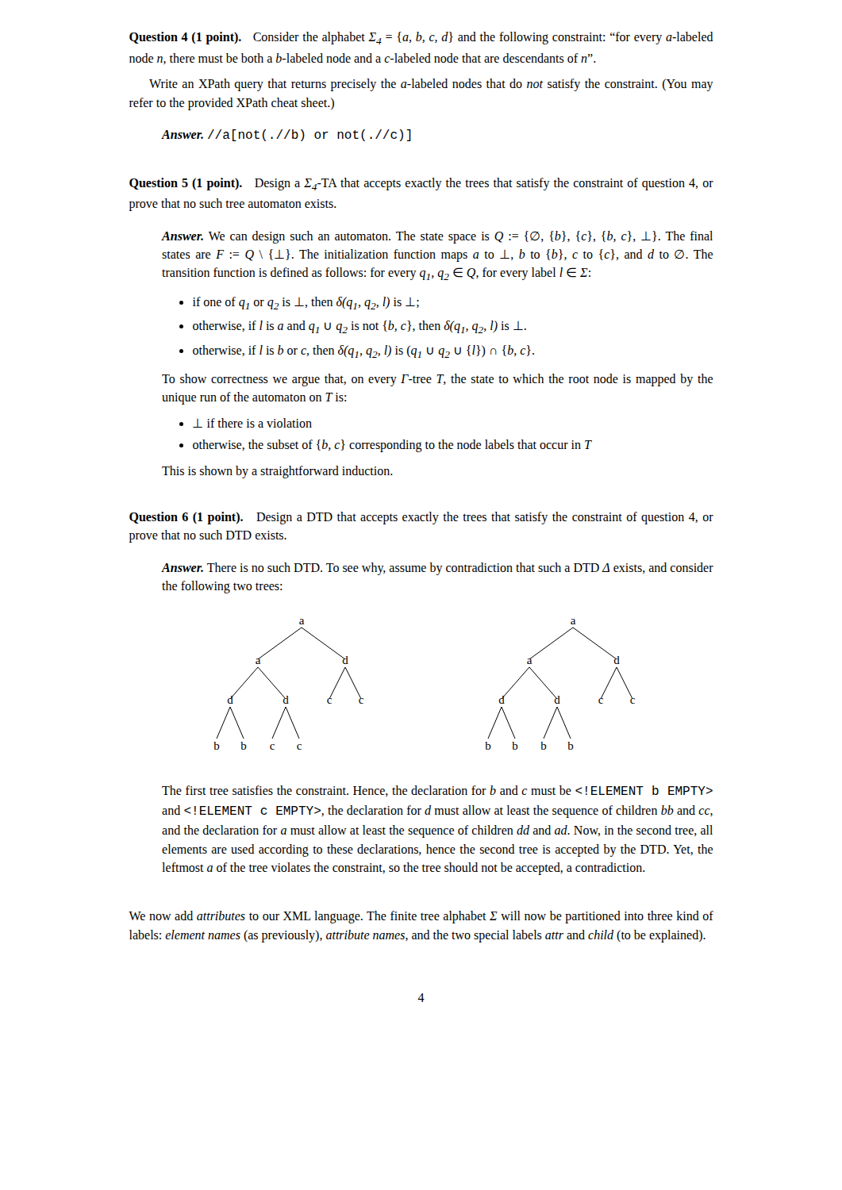Question 4 (1 point). Consider the alphabet Σ4 = {a, b, c, d} and the following constraint: “for every a-labeled node n, there must be both a b-labeled node and a c-labeled node that are descendants of n”.
Write an XPath query that returns precisely the a-labeled nodes that do not satisfy the constraint. (You may refer to the provided XPath cheat sheet.)
Answer. //a[not(.//b) or not(.//c)]
Question 5 (1 point). Design a Σ4-TA that accepts exactly the trees that satisfy the constraint of question 4, or prove that no such tree automaton exists.
Answer. We can design such an automaton. The state space is Q := {∅, {b}, {c}, {b, c}, ⊥}. The final states are F := Q \ {⊥}. The initialization function maps a to ⊥, b to {b}, c to {c}, and d to ∅. The transition function is defined as follows: for every q1, q2 ∈ Q, for every label l ∈ Σ:
if one of q1 or q2 is ⊥, then δ(q1, q2, l) is ⊥;
otherwise, if l is a and q1 ∪ q2 is not {b, c}, then δ(q1, q2, l) is ⊥.
otherwise, if l is b or c, then δ(q1, q2, l) is (q1 ∪ q2 ∪ {l}) ∩ {b, c}.
To show correctness we argue that, on every Γ-tree T, the state to which the root node is mapped by the unique run of the automaton on T is:
⊥ if there is a violation
otherwise, the subset of {b, c} corresponding to the node labels that occur in T
This is shown by a straightforward induction.
Question 6 (1 point). Design a DTD that accepts exactly the trees that satisfy the constraint of question 4, or prove that no such DTD exists.
Answer. There is no such DTD. To see why, assume by contradiction that such a DTD Δ exists, and consider the following two trees:
a a d d d c c b b c c a a d d d c c b b b b
The first tree satisfies the constraint. Hence, the declaration for b and c must be <!ELEMENT b EMPTY> and <!ELEMENT c EMPTY>, the declaration for d must allow at least the sequence of children bb and cc, and the declaration for a must allow at least the sequence of children dd and ad. Now, in the second tree, all elements are used according to these declarations, hence the second tree is accepted by the DTD. Yet, the leftmost a of the tree violates the constraint, so the tree should not be accepted, a contradiction.
We now add attributes to our XML language. The finite tree alphabet Σ will now be partitioned into three kind of labels: element names (as previously), attribute names, and the two special labels attr and child (to be explained).
4